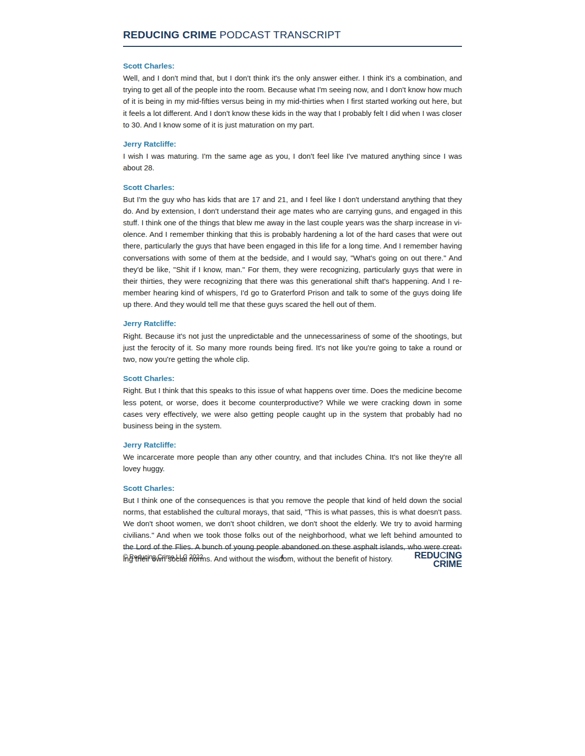Reducing Crime Podcast Transcript
Scott Charles:
Well, and I don't mind that, but I don't think it's the only answer either. I think it's a combination, and trying to get all of the people into the room. Because what I'm seeing now, and I don't know how much of it is being in my mid-fifties versus being in my mid-thirties when I first started working out here, but it feels a lot different. And I don't know these kids in the way that I probably felt I did when I was closer to 30. And I know some of it is just maturation on my part.
Jerry Ratcliffe:
I wish I was maturing. I'm the same age as you, I don't feel like I've matured anything since I was about 28.
Scott Charles:
But I'm the guy who has kids that are 17 and 21, and I feel like I don't understand anything that they do. And by extension, I don't understand their age mates who are carrying guns, and engaged in this stuff. I think one of the things that blew me away in the last couple years was the sharp increase in violence. And I remember thinking that this is probably hardening a lot of the hard cases that were out there, particularly the guys that have been engaged in this life for a long time. And I remember having conversations with some of them at the bedside, and I would say, "What's going on out there." And they'd be like, "Shit if I know, man." For them, they were recognizing, particularly guys that were in their thirties, they were recognizing that there was this generational shift that's happening. And I remember hearing kind of whispers, I'd go to Graterford Prison and talk to some of the guys doing life up there. And they would tell me that these guys scared the hell out of them.
Jerry Ratcliffe:
Right. Because it's not just the unpredictable and the unnecessariness of some of the shootings, but just the ferocity of it. So many more rounds being fired. It's not like you're going to take a round or two, now you're getting the whole clip.
Scott Charles:
Right. But I think that this speaks to this issue of what happens over time. Does the medicine become less potent, or worse, does it become counterproductive? While we were cracking down in some cases very effectively, we were also getting people caught up in the system that probably had no business being in the system.
Jerry Ratcliffe:
We incarcerate more people than any other country, and that includes China. It's not like they're all lovey huggy.
Scott Charles:
But I think one of the consequences is that you remove the people that kind of held down the social norms, that established the cultural morays, that said, "This is what passes, this is what doesn't pass. We don't shoot women, we don't shoot children, we don't shoot the elderly. We try to avoid harming civilians." And when we took those folks out of the neighborhood, what we left behind amounted to the Lord of the Flies. A bunch of young people abandoned on these asphalt islands, who were creating their own social norms. And without the wisdom, without the benefit of history.
© Reducing Crime LLC 2022
4
REDUCING
CRIME